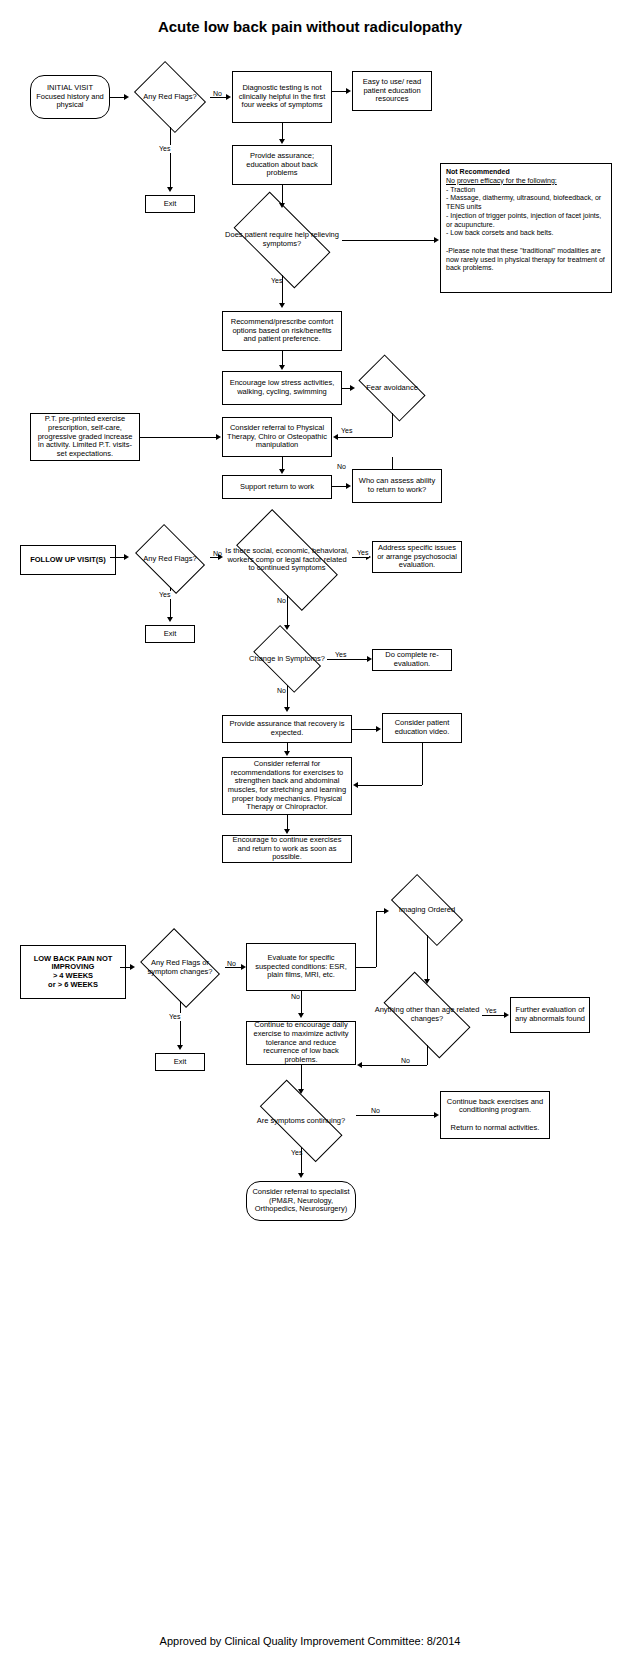Acute low back pain without radiculopathy
INITIAL VISIT
Focused history and physical
Any Red Flags?
No
Diagnostic testing is not clinically helpful in the first four weeks of symptoms
Easy to use/ read patient education resources
Yes
Exit
Provide assurance; education about back problems
Not Recommended No proven efficacy for the following:
- Traction
- Massage, diathermy, ultrasound, biofeedback, or TENS units
- Injection of trigger points, injection of facet joints, or acupuncture.
- Low back corsets and back belts.
-Please note that these "traditional" modalities are now rarely used in physical therapy for treatment of back problems.
Does patient require help relieving symptoms?
Yes
Recommend/prescribe comfort options based on risk/benefits and patient preference.
Encourage low stress activities, walking, cycling, swimming
Fear avoidance
P.T. pre-printed exercise prescription, self-care, progressive graded increase in activity. Limited P.T. visits-set expectations.
Consider referral to Physical Therapy, Chiro or Osteopathic manipulation
Yes
Support return to work
Who can assess ability to return to work?
No
FOLLOW UP VISIT(S)
Any Red Flags?
No
Is there social, economic, behavioral, workers comp or legal factor related to continued symptoms
Address specific issues or arrange psychosocial evaluation.
Yes
Yes
Exit
No
Change in Symptoms?
Do complete re-evaluation.
Yes
No
Provide assurance that recovery is expected.
Consider patient education video.
Consider referral for recommendations for exercises to strengthen back and abdominal muscles, for stretching and learning proper body mechanics. Physical Therapy or Chiropractor.
Encourage to continue exercises and return to work as soon as possible.
LOW BACK PAIN NOT IMPROVING
> 4 WEEKS
or > 6 WEEKS
Any Red Flags or symptom changes?
No
Evaluate for specific suspected conditions: ESR, plain films, MRI, etc.
Imaging Ordered
Anything other than age related changes?
Further evaluation of any abnormals found
Yes
Yes
Exit
No
Continue to encourage daily exercise to maximize activity tolerance and reduce recurrence of low back problems.
No
Are symptoms continuing?
Continue back exercises and conditioning program.
Return to normal activities.
No
Yes
Consider referral to specialist (PM&R, Neurology, Orthopedics, Neurosurgery)
Approved by Clinical Quality Improvement Committee: 8/2014